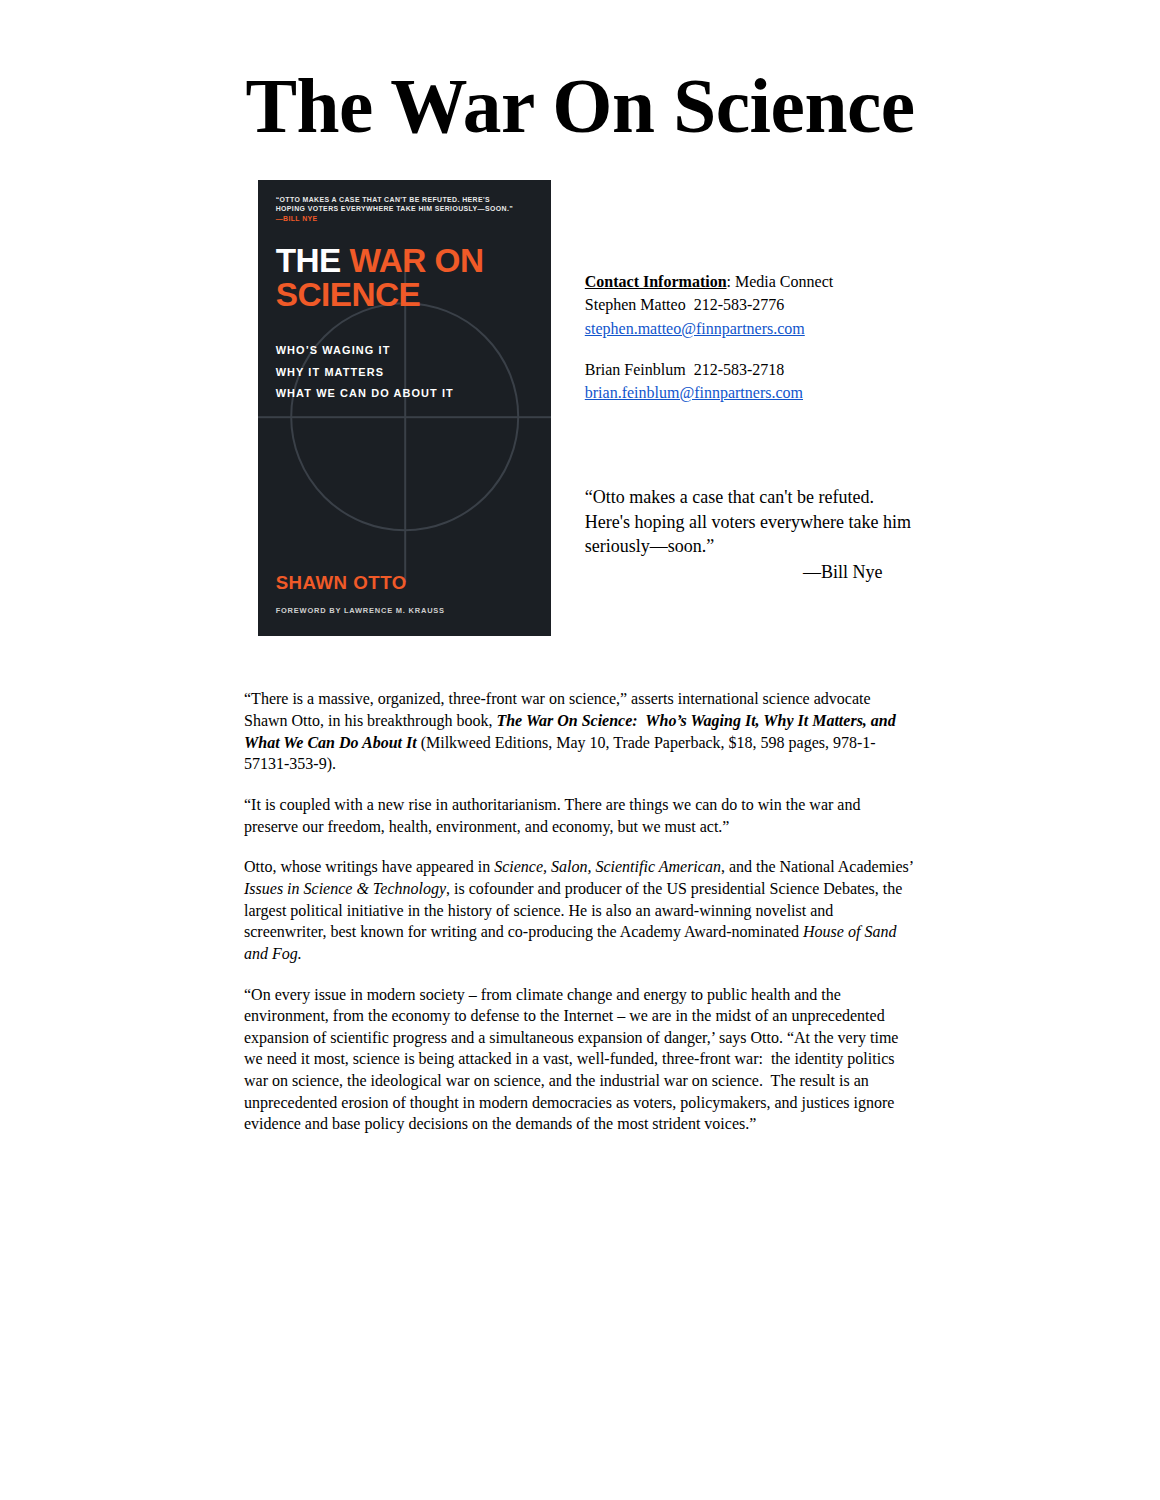The War On Science
“Otto makes a case that can't be refuted. Here's
hoping voters everywhere take him seriously—soon.”
—Bill Nye
THE WAR ON
SCIENCE
Who’s Waging It
Why It Matters
What We Can Do About It
SHAWN OTTO
FOREWORD BY LAWRENCE M. KRAUSS
Contact Information: Media Connect
Stephen Matteo 212-583-2776
stephen.matteo@finnpartners.com
Brian Feinblum 212-583-2718
brian.feinblum@finnpartners.com
“Otto makes a case that can't be refuted. Here's hoping all voters everywhere take him seriously—soon.” —Bill Nye
“There is a massive, organized, three-front war on science,” asserts international science advocate Shawn Otto, in his breakthrough book, The War On Science: Who’s Waging It, Why It Matters, and What We Can Do About It (Milkweed Editions, May 10, Trade Paperback, $18, 598 pages, 978-1-57131-353-9).
“It is coupled with a new rise in authoritarianism. There are things we can do to win the war and preserve our freedom, health, environment, and economy, but we must act.”
Otto, whose writings have appeared in Science, Salon, Scientific American, and the National Academies’ Issues in Science & Technology, is cofounder and producer of the US presidential Science Debates, the largest political initiative in the history of science. He is also an award-winning novelist and screenwriter, best known for writing and co-producing the Academy Award-nominated House of Sand and Fog.
“On every issue in modern society – from climate change and energy to public health and the environment, from the economy to defense to the Internet – we are in the midst of an unprecedented expansion of scientific progress and a simultaneous expansion of danger,’ says Otto. “At the very time we need it most, science is being attacked in a vast, well-funded, three-front war: the identity politics war on science, the ideological war on science, and the industrial war on science. The result is an unprecedented erosion of thought in modern democracies as voters, policymakers, and justices ignore evidence and base policy decisions on the demands of the most strident voices.”